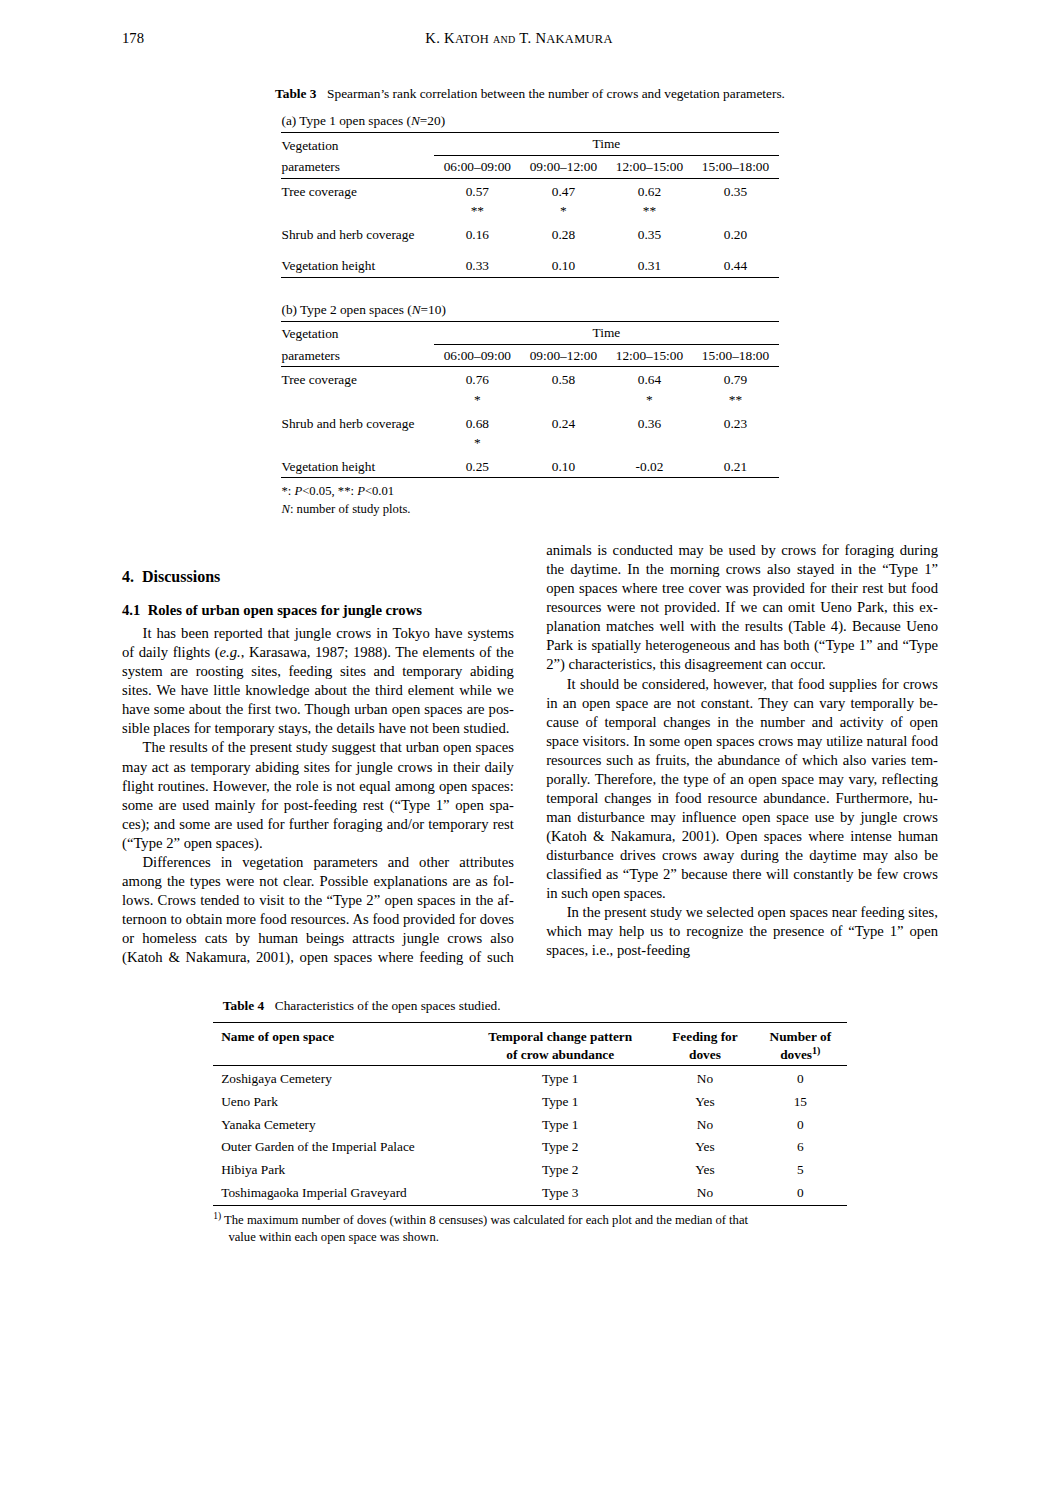178 K. KATOH and T. NAKAMURA
Table 3 Spearman’s rank correlation between the number of crows and vegetation parameters.
| (a) Type 1 open spaces ( N =20) |
| Vegetation | Time |
| parameters | 06:00–09:00 | 09:00–12:00 | 12:00–15:00 | 15:00–18:00 |
| Tree coverage | 0.57 | 0.47 | 0.62 | 0.35 |
| | ** | * | ** | |
| Shrub and herb coverage | 0.16 | 0.28 | 0.35 | 0.20 |
| Vegetation height | 0.33 | 0.10 | 0.31 | 0.44 |
| (b) Type 2 open spaces ( N =10) |
| Vegetation | Time |
| parameters | 06:00–09:00 | 09:00–12:00 | 12:00–15:00 | 15:00–18:00 |
| Tree coverage | 0.76 | 0.58 | 0.64 | 0.79 |
| | * | | * | ** |
| Shrub and herb coverage | 0.68 | 0.24 | 0.36 | 0.23 |
| | * | | | |
| Vegetation height | 0.25 | 0.10 | -0.02 | 0.21 |
*: P<0.05, **: P<0.01
N: number of study plots.
4. Discussions
4.1 Roles of urban open spaces for jungle crows
It has been reported that jungle crows in Tokyo have systems of daily flights (e.g., Karasawa, 1987; 1988). The elements of the system are roosting sites, feeding sites and temporary abiding sites. We have little knowledge about the third element while we have some about the first two. Though urban open spaces are possible places for temporary stays, the details have not been studied.
The results of the present study suggest that urban open spaces may act as temporary abiding sites for jungle crows in their daily flight routines. However, the role is not equal among open spaces: some are used mainly for post-feeding rest (“Type 1” open spaces); and some are used for further foraging and/or temporary rest (“Type 2” open spaces).
Differences in vegetation parameters and other attributes among the types were not clear. Possible explanations are as follows. Crows tended to visit to the “Type 2” open spaces in the afternoon to obtain more food resources. As food provided for doves or homeless cats by human beings attracts jungle crows also (Katoh & Nakamura, 2001), open spaces where feeding of such animals is conducted may be used by crows for foraging during the daytime. In the morning crows also stayed in the “Type 1” open spaces where tree cover was provided for their rest but food resources were not provided. If we can omit Ueno Park, this explanation matches well with the results (Table 4). Because Ueno Park is spatially heterogeneous and has both (“Type 1” and “Type 2”) characteristics, this disagreement can occur.
It should be considered, however, that food supplies for crows in an open space are not constant. They can vary temporally because of temporal changes in the number and activity of open space visitors. In some open spaces crows may utilize natural food resources such as fruits, the abundance of which also varies temporally. Therefore, the type of an open space may vary, reflecting temporal changes in food resource abundance. Furthermore, human disturbance may influence open space use by jungle crows (Katoh & Nakamura, 2001). Open spaces where intense human disturbance drives crows away during the daytime may also be classified as “Type 2” because there will constantly be few crows in such open spaces.
In the present study we selected open spaces near feeding sites, which may help us to recognize the presence of “Type 1” open spaces, i.e., post-feeding
Table 4 Characteristics of the open spaces studied.
| Name of open space | Temporal change pattern of crow abundance | Feeding for doves | Number of doves 1) |
| --- | --- | --- | --- |
| Zoshigaya Cemetery | Type 1 | No | 0 |
| Ueno Park | Type 1 | Yes | 15 |
| Yanaka Cemetery | Type 1 | No | 0 |
| Outer Garden of the Imperial Palace | Type 2 | Yes | 6 |
| Hibiya Park | Type 2 | Yes | 5 |
| Toshimagaoka Imperial Graveyard | Type 3 | No | 0 |
1) The maximum number of doves (within 8 censuses) was calculated for each plot and the median of that value within each open space was shown.